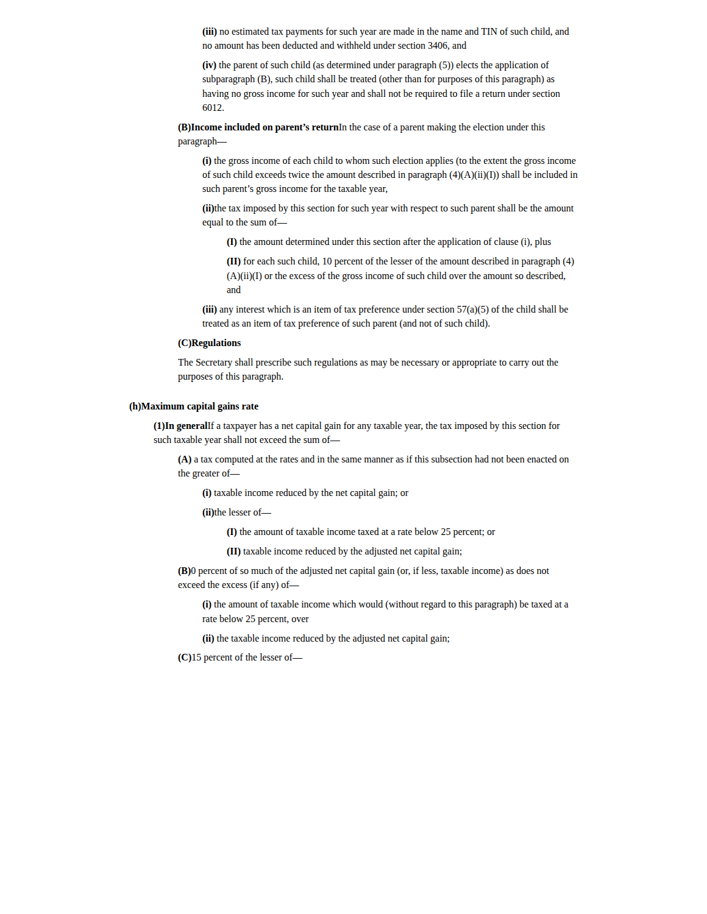(iii) no estimated tax payments for such year are made in the name and TIN of such child, and no amount has been deducted and withheld under section 3406, and
(iv) the parent of such child (as determined under paragraph (5)) elects the application of subparagraph (B), such child shall be treated (other than for purposes of this paragraph) as having no gross income for such year and shall not be required to file a return under section 6012.
(B)Income included on parent’s return In the case of a parent making the election under this paragraph—
(i) the gross income of each child to whom such election applies (to the extent the gross income of such child exceeds twice the amount described in paragraph (4)(A)(ii)(I)) shall be included in such parent’s gross income for the taxable year,
(ii) the tax imposed by this section for such year with respect to such parent shall be the amount equal to the sum of—
(I) the amount determined under this section after the application of clause (i), plus
(II) for each such child, 10 percent of the lesser of the amount described in paragraph (4)(A)(ii)(I) or the excess of the gross income of such child over the amount so described, and
(iii) any interest which is an item of tax preference under section 57(a)(5) of the child shall be treated as an item of tax preference of such parent (and not of such child).
(C)Regulations
The Secretary shall prescribe such regulations as may be necessary or appropriate to carry out the purposes of this paragraph.
(h)Maximum capital gains rate
(1)In general If a taxpayer has a net capital gain for any taxable year, the tax imposed by this section for such taxable year shall not exceed the sum of—
(A) a tax computed at the rates and in the same manner as if this subsection had not been enacted on the greater of—
(i) taxable income reduced by the net capital gain; or
(ii) the lesser of—
(I) the amount of taxable income taxed at a rate below 25 percent; or
(II) taxable income reduced by the adjusted net capital gain;
(B) 0 percent of so much of the adjusted net capital gain (or, if less, taxable income) as does not exceed the excess (if any) of—
(i) the amount of taxable income which would (without regard to this paragraph) be taxed at a rate below 25 percent, over
(ii) the taxable income reduced by the adjusted net capital gain;
(C) 15 percent of the lesser of—